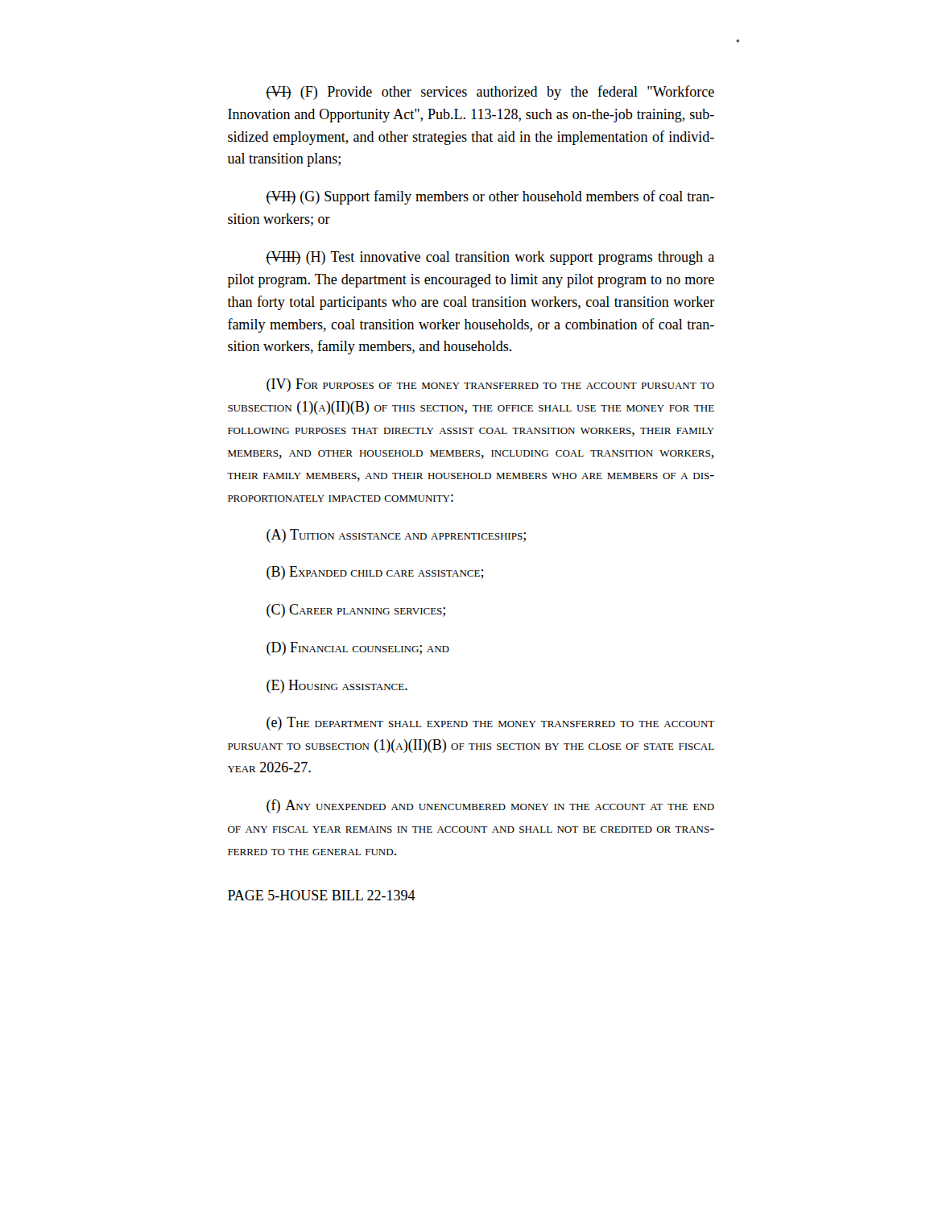•
(VI) (F) Provide other services authorized by the federal "Workforce Innovation and Opportunity Act", Pub.L. 113-128, such as on-the-job training, subsidized employment, and other strategies that aid in the implementation of individual transition plans;
(VII) (G) Support family members or other household members of coal transition workers; or
(VIII) (H) Test innovative coal transition work support programs through a pilot program. The department is encouraged to limit any pilot program to no more than forty total participants who are coal transition workers, coal transition worker family members, coal transition worker households, or a combination of coal transition workers, family members, and households.
(IV) For purposes of the money transferred to the account pursuant to subsection (1)(a)(II)(B) of this section, the office shall use the money for the following purposes that directly assist coal transition workers, their family members, and other household members, including coal transition workers, their family members, and their household members who are members of a disproportionately impacted community:
(A) Tuition assistance and apprenticeships;
(B) Expanded child care assistance;
(C) Career planning services;
(D) Financial counseling; and
(E) Housing assistance.
(e) The department shall expend the money transferred to the account pursuant to subsection (1)(a)(II)(B) of this section by the close of state fiscal year 2026-27.
(f) Any unexpended and unencumbered money in the account at the end of any fiscal year remains in the account and shall not be credited or transferred to the general fund.
PAGE 5-HOUSE BILL 22-1394